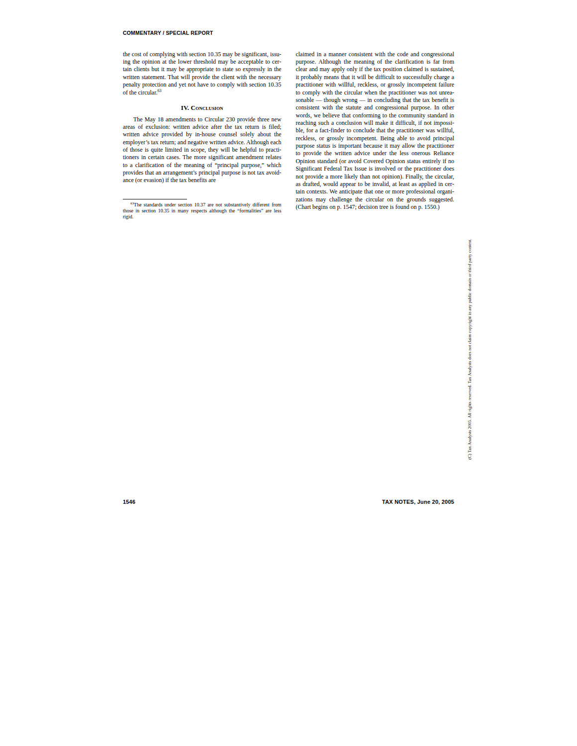(C) Tax Analysts 2005. All rights reserved. Tax Analysts does not claim copyright in any public domain or third party content.
COMMENTARY / SPECIAL REPORT
the cost of complying with section 10.35 may be significant, issuing the opinion at the lower threshold may be acceptable to certain clients but it may be appropriate to state so expressly in the written statement. That will provide the client with the necessary penalty protection and yet not have to comply with section 10.35 of the circular.63
IV. Conclusion
The May 18 amendments to Circular 230 provide three new areas of exclusion: written advice after the tax return is filed; written advice provided by in-house counsel solely about the employer’s tax return; and negative written advice. Although each of those is quite limited in scope, they will be helpful to practitioners in certain cases. The more significant amendment relates to a clarification of the meaning of “principal purpose,” which provides that an arrangement’s principal purpose is not tax avoidance (or evasion) if the tax benefits are
63The standards under section 10.37 are not substantively different from those in section 10.35 in many respects although the “formalities” are less rigid.
claimed in a manner consistent with the code and congressional purpose. Although the meaning of the clarification is far from clear and may apply only if the tax position claimed is sustained, it probably means that it will be difficult to successfully charge a practitioner with willful, reckless, or grossly incompetent failure to comply with the circular when the practitioner was not unreasonable — though wrong — in concluding that the tax benefit is consistent with the statute and congressional purpose. In other words, we believe that conforming to the community standard in reaching such a conclusion will make it difficult, if not impossible, for a fact-finder to conclude that the practitioner was willful, reckless, or grossly incompetent. Being able to avoid principal purpose status is important because it may allow the practitioner to provide the written advice under the less onerous Reliance Opinion standard (or avoid Covered Opinion status entirely if no Significant Federal Tax Issue is involved or the practitioner does not provide a more likely than not opinion). Finally, the circular, as drafted, would appear to be invalid, at least as applied in certain contexts. We anticipate that one or more professional organizations may challenge the circular on the grounds suggested. (Chart begins on p. 1547; decision tree is found on p. 1550.)
1546 TAX NOTES, June 20, 2005